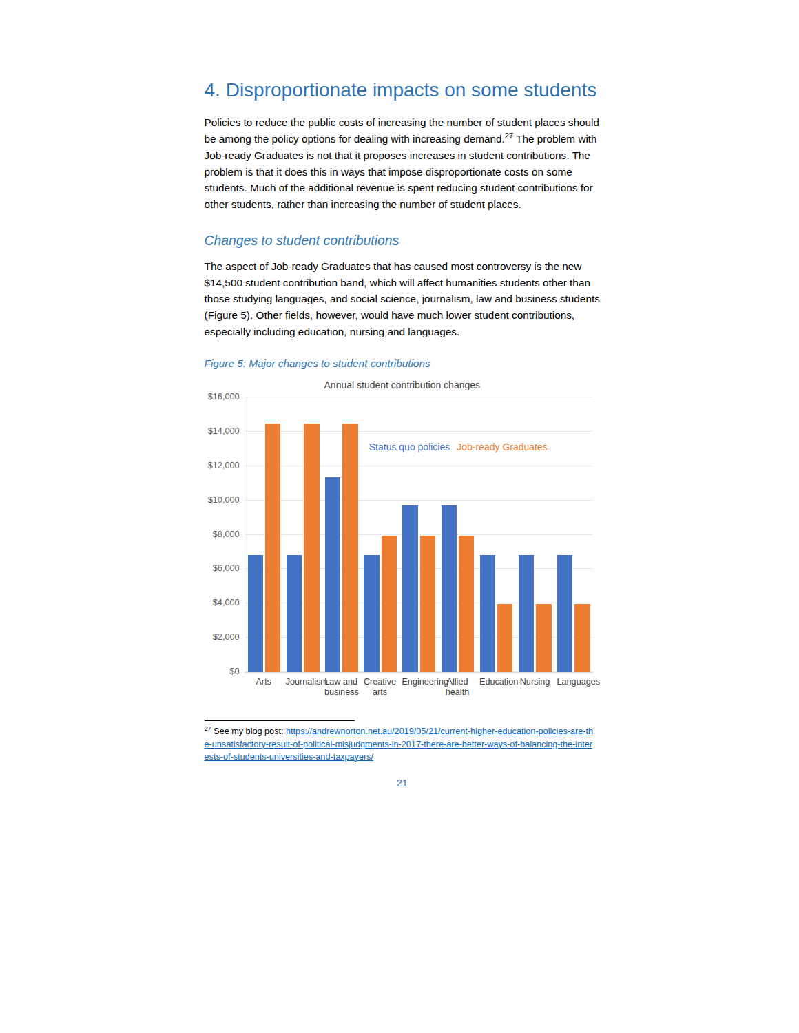4. Disproportionate impacts on some students
Policies to reduce the public costs of increasing the number of student places should be among the policy options for dealing with increasing demand.27 The problem with Job-ready Graduates is not that it proposes increases in student contributions. The problem is that it does this in ways that impose disproportionate costs on some students. Much of the additional revenue is spent reducing student contributions for other students, rather than increasing the number of student places.
Changes to student contributions
The aspect of Job-ready Graduates that has caused most controversy is the new $14,500 student contribution band, which will affect humanities students other than those studying languages, and social science, journalism, law and business students (Figure 5). Other fields, however, would have much lower student contributions, especially including education, nursing and languages.
Figure 5: Major changes to student contributions
Annual student contribution changes
$16,000
$14,000
$12,000
$10,000
$8,000
$6,000
$4,000
$2,000
$0
Status quo policies Job-ready Graduates
Arts
Journalism
Law and business
Creative arts
Engineering
Allied health
Education
Nursing
Languages
27 See my blog post: https://andrewnorton.net.au/2019/05/21/current-higher-education-policies-are-the-unsatisfactory-result-of-political-misjudgments-in-2017-there-are-better-ways-of-balancing-the-interests-of-students-universities-and-taxpayers/
21